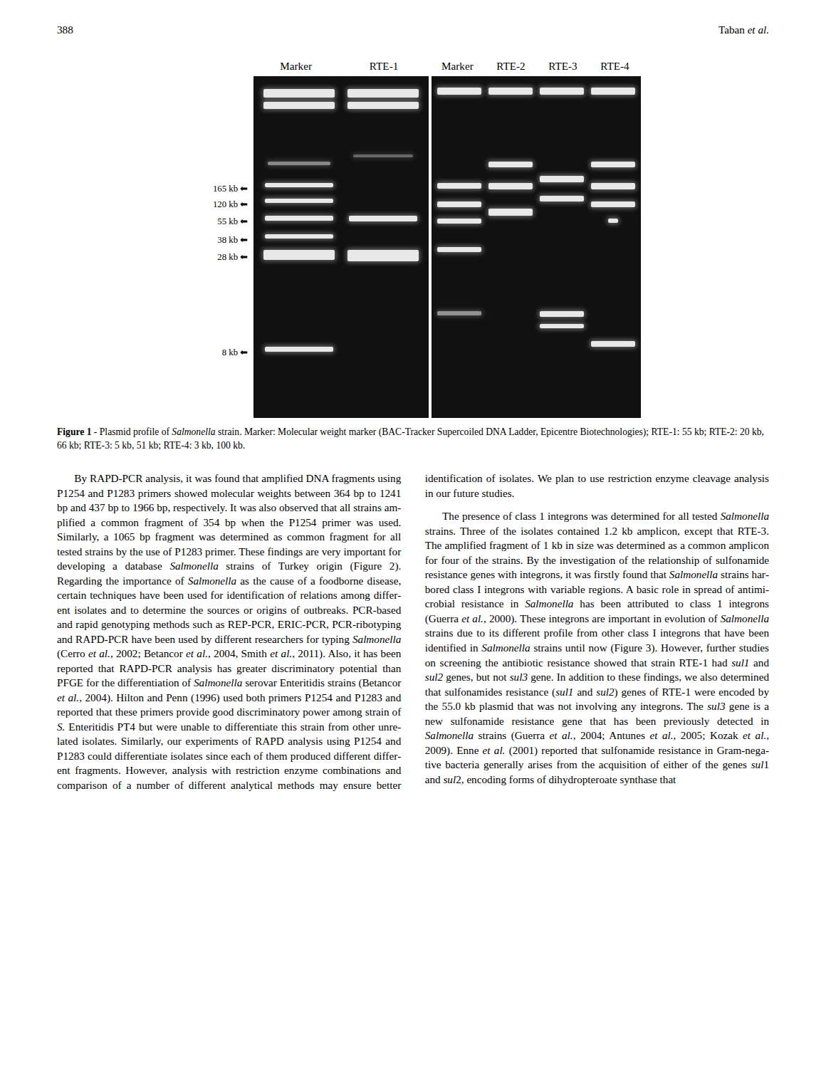388
Taban et al.
Marker RTE-1
Marker RTE-2 RTE-3 RTE-4
165 kb ⬅ 120 kb ⬅ 55 kb ⬅ 38 kb ⬅ 28 kb ⬅ 8 kb ⬅
Figure 1 - Plasmid profile of Salmonella strain. Marker: Molecular weight marker (BAC-Tracker Supercoiled DNA Ladder, Epicentre Biotechnologies); RTE-1: 55 kb; RTE-2: 20 kb, 66 kb; RTE-3: 5 kb, 51 kb; RTE-4: 3 kb, 100 kb.
By RAPD-PCR analysis, it was found that amplified DNA fragments using P1254 and P1283 primers showed molecular weights between 364 bp to 1241 bp and 437 bp to 1966 bp, respectively. It was also observed that all strains amplified a common fragment of 354 bp when the P1254 primer was used. Similarly, a 1065 bp fragment was determined as common fragment for all tested strains by the use of P1283 primer. These findings are very important for developing a database Salmonella strains of Turkey origin (Figure 2). Regarding the importance of Salmonella as the cause of a foodborne disease, certain techniques have been used for identification of relations among different isolates and to determine the sources or origins of outbreaks. PCR-based and rapid genotyping methods such as REP-PCR, ERIC-PCR, PCR-ribotyping and RAPD-PCR have been used by different researchers for typing Salmonella (Cerro et al., 2002; Betancor et al., 2004, Smith et al., 2011). Also, it has been reported that RAPD-PCR analysis has greater discriminatory potential than PFGE for the differentiation of Salmonella serovar Enteritidis strains (Betancor et al., 2004). Hilton and Penn (1996) used both primers P1254 and P1283 and reported that these primers provide good discriminatory power among strain of S. Enteritidis PT4 but were unable to differentiate this strain from other unrelated isolates. Similarly, our experiments of RAPD analysis using P1254 and P1283 could differentiate isolates since each of them produced different different fragments. However, analysis with restriction enzyme combinations and comparison of a number of different analytical methods may ensure better identification of isolates. We plan to use restriction enzyme cleavage analysis in our future studies.
The presence of class 1 integrons was determined for all tested Salmonella strains. Three of the isolates contained 1.2 kb amplicon, except that RTE-3. The amplified fragment of 1 kb in size was determined as a common amplicon for four of the strains. By the investigation of the relationship of sulfonamide resistance genes with integrons, it was firstly found that Salmonella strains harbored class I integrons with variable regions. A basic role in spread of antimicrobial resistance in Salmonella has been attributed to class 1 integrons (Guerra et al., 2000). These integrons are important in evolution of Salmonella strains due to its different profile from other class I integrons that have been identified in Salmonella strains until now (Figure 3). However, further studies on screening the antibiotic resistance showed that strain RTE-1 had sul1 and sul2 genes, but not sul3 gene. In addition to these findings, we also determined that sulfonamides resistance (sul1 and sul2) genes of RTE-1 were encoded by the 55.0 kb plasmid that was not involving any integrons. The sul3 gene is a new sulfonamide resistance gene that has been previously detected in Salmonella strains (Guerra et al., 2004; Antunes et al., 2005; Kozak et al., 2009). Enne et al. (2001) reported that sulfonamide resistance in Gram-negative bacteria generally arises from the acquisition of either of the genes sul1 and sul2, encoding forms of dihydropteroate synthase that